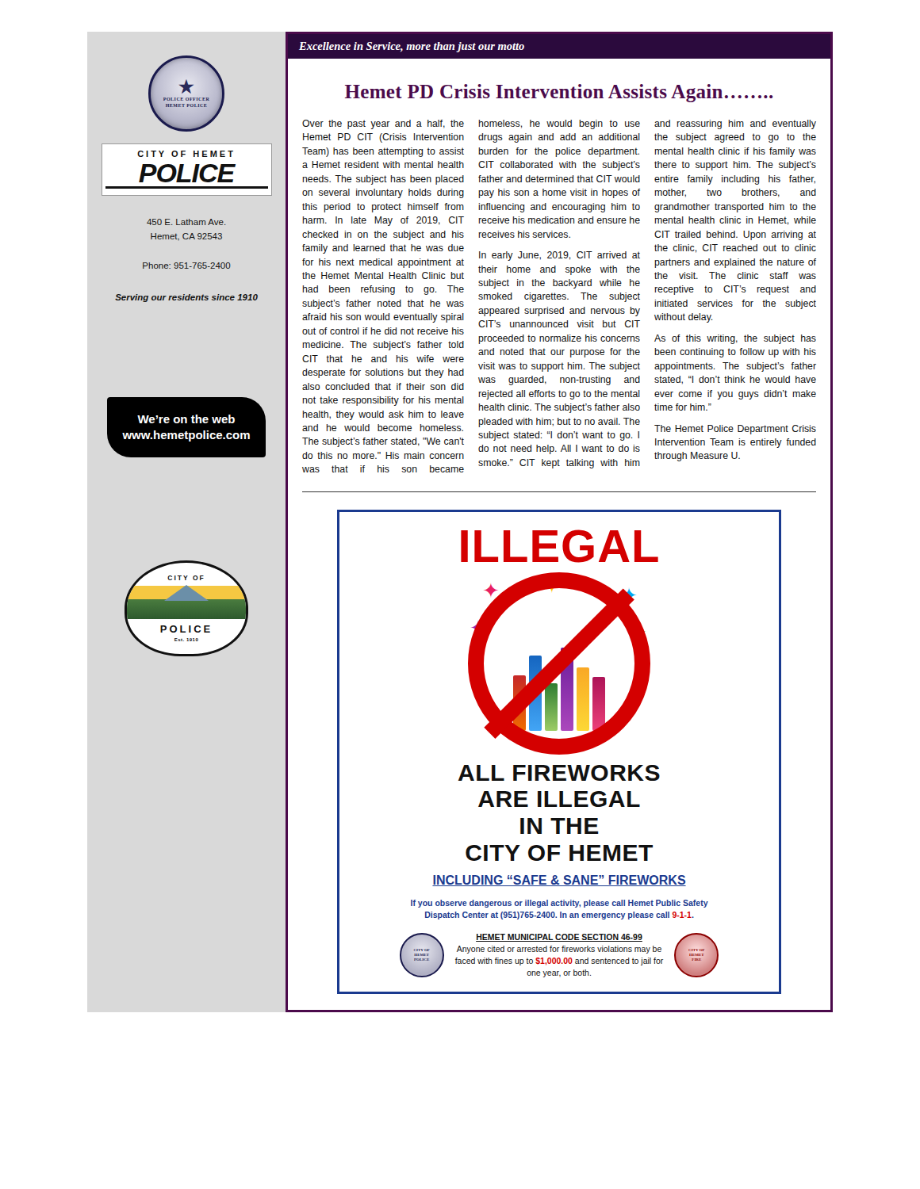★
POLICE OFFICER
HEMET POLICE
CITY OF HEMET
POLICE
450 E. Latham Ave.
Hemet, CA 92543
Phone: 951-765-2400
Serving our residents since 1910
We’re on the web
www.hemetpolice.com
CITY OF
POLICE
Est. 1910
Excellence in Service, more than just our motto
Hemet PD Crisis Intervention Assists Again……..
Over the past year and a half, the Hemet PD CIT (Crisis Intervention Team) has been attempting to assist a Hemet resident with mental health needs. The subject has been placed on several involuntary holds during this period to protect himself from harm. In late May of 2019, CIT checked in on the subject and his family and learned that he was due for his next medical appointment at the Hemet Mental Health Clinic but had been refusing to go. The subject’s father noted that he was afraid his son would eventually spiral out of control if he did not receive his medicine. The subject’s father told CIT that he and his wife were desperate for solutions but they had also concluded that if their son did not take responsibility for his mental health, they would ask him to leave and he would become homeless. The subject’s father stated, "We can't do this no more." His main concern was that if his son became homeless, he would begin to use drugs again and add an additional burden for the police department. CIT collaborated with the subject’s father and determined that CIT would pay his son a home visit in hopes of influencing and encouraging him to receive his medication and ensure he receives his services.
In early June, 2019, CIT arrived at their home and spoke with the subject in the backyard while he smoked cigarettes. The subject appeared surprised and nervous by CIT’s unannounced visit but CIT proceeded to normalize his concerns and noted that our purpose for the visit was to support him. The subject was guarded, non-trusting and rejected all efforts to go to the mental health clinic. The subject’s father also pleaded with him; but to no avail. The subject stated: “I don’t want to go. I do not need help. All I want to do is smoke.” CIT kept talking with him and reassuring him and eventually the subject agreed to go to the mental health clinic if his family was there to support him. The subject’s entire family including his father, mother, two brothers, and grandmother transported him to the mental health clinic in Hemet, while CIT trailed behind. Upon arriving at the clinic, CIT reached out to clinic partners and explained the nature of the visit. The clinic staff was receptive to CIT’s request and initiated services for the subject without delay.
As of this writing, the subject has been continuing to follow up with his appointments. The subject’s father stated, “I don’t think he would have ever come if you guys didn’t make time for him.”
The Hemet Police Department Crisis Intervention Team is entirely funded through Measure U.
ILLEGAL
✦ ✦ ✦ ✦ ✦
ALL FIREWORKS
ARE ILLEGAL
IN THE
CITY OF HEMET
INCLUDING “SAFE & SANE” FIREWORKS
If you observe dangerous or illegal activity, please call Hemet Public Safety
Dispatch Center at (951)765-2400. In an emergency please call 9-1-1.
CITY OF
HEMET
POLICE
HEMET MUNICIPAL CODE SECTION 46-99
Anyone cited or arrested for fireworks violations may be
faced with fines up to $1,000.00 and sentenced to jail for
one year, or both.
CITY OF
HEMET
FIRE